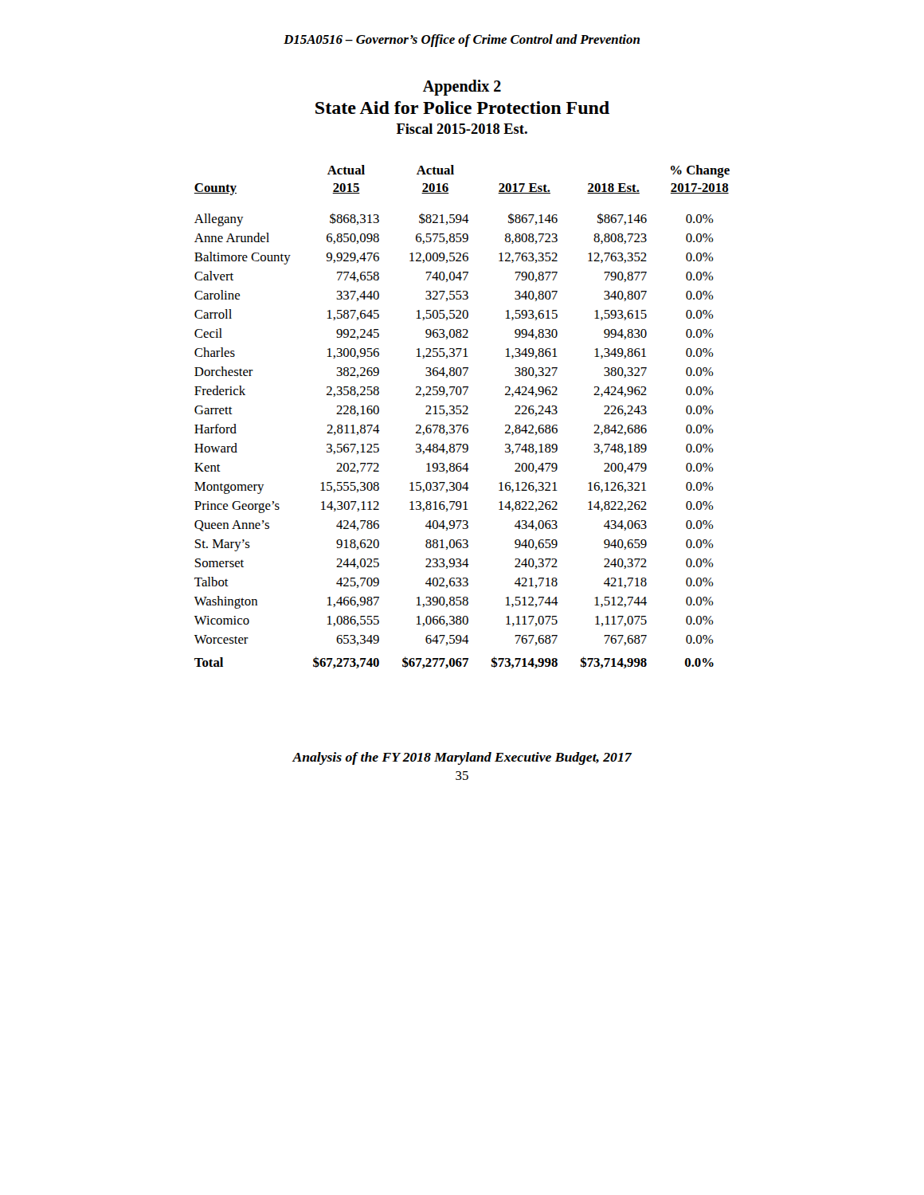D15A0516 – Governor’s Office of Crime Control and Prevention
Appendix 2
State Aid for Police Protection Fund
Fiscal 2015-2018 Est.
| | Actual | Actual | | | % Change |
| --- | --- | --- | --- | --- | --- |
| County | 2015 | 2016 | 2017 Est. | 2018 Est. | 2017-2018 |
| Allegany | $868,313 | $821,594 | $867,146 | $867,146 | 0.0% |
| Anne Arundel | 6,850,098 | 6,575,859 | 8,808,723 | 8,808,723 | 0.0% |
| Baltimore County | 9,929,476 | 12,009,526 | 12,763,352 | 12,763,352 | 0.0% |
| Calvert | 774,658 | 740,047 | 790,877 | 790,877 | 0.0% |
| Caroline | 337,440 | 327,553 | 340,807 | 340,807 | 0.0% |
| Carroll | 1,587,645 | 1,505,520 | 1,593,615 | 1,593,615 | 0.0% |
| Cecil | 992,245 | 963,082 | 994,830 | 994,830 | 0.0% |
| Charles | 1,300,956 | 1,255,371 | 1,349,861 | 1,349,861 | 0.0% |
| Dorchester | 382,269 | 364,807 | 380,327 | 380,327 | 0.0% |
| Frederick | 2,358,258 | 2,259,707 | 2,424,962 | 2,424,962 | 0.0% |
| Garrett | 228,160 | 215,352 | 226,243 | 226,243 | 0.0% |
| Harford | 2,811,874 | 2,678,376 | 2,842,686 | 2,842,686 | 0.0% |
| Howard | 3,567,125 | 3,484,879 | 3,748,189 | 3,748,189 | 0.0% |
| Kent | 202,772 | 193,864 | 200,479 | 200,479 | 0.0% |
| Montgomery | 15,555,308 | 15,037,304 | 16,126,321 | 16,126,321 | 0.0% |
| Prince George’s | 14,307,112 | 13,816,791 | 14,822,262 | 14,822,262 | 0.0% |
| Queen Anne’s | 424,786 | 404,973 | 434,063 | 434,063 | 0.0% |
| St. Mary’s | 918,620 | 881,063 | 940,659 | 940,659 | 0.0% |
| Somerset | 244,025 | 233,934 | 240,372 | 240,372 | 0.0% |
| Talbot | 425,709 | 402,633 | 421,718 | 421,718 | 0.0% |
| Washington | 1,466,987 | 1,390,858 | 1,512,744 | 1,512,744 | 0.0% |
| Wicomico | 1,086,555 | 1,066,380 | 1,117,075 | 1,117,075 | 0.0% |
| Worcester | 653,349 | 647,594 | 767,687 | 767,687 | 0.0% |
| Total | $67,273,740 | $67,277,067 | $73,714,998 | $73,714,998 | 0.0% |
Analysis of the FY 2018 Maryland Executive Budget, 2017
35